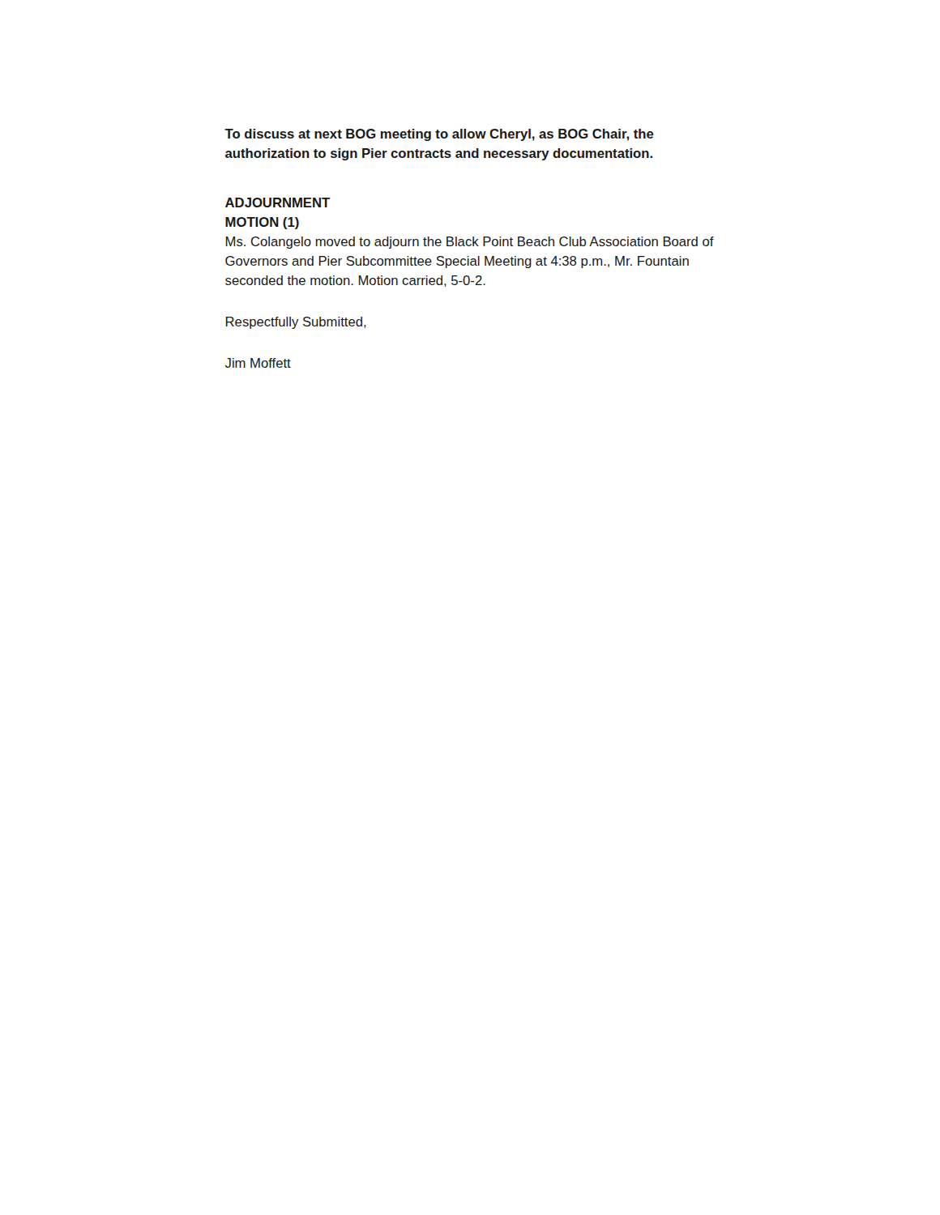To discuss at next BOG meeting to allow Cheryl, as BOG Chair, the authorization to sign Pier contracts and necessary documentation.
ADJOURNMENT
MOTION (1)
Ms. Colangelo moved to adjourn the Black Point Beach Club Association Board of Governors and Pier Subcommittee Special Meeting at 4:38 p.m., Mr. Fountain seconded the motion. Motion carried, 5-0-2.
Respectfully Submitted,
Jim Moffett